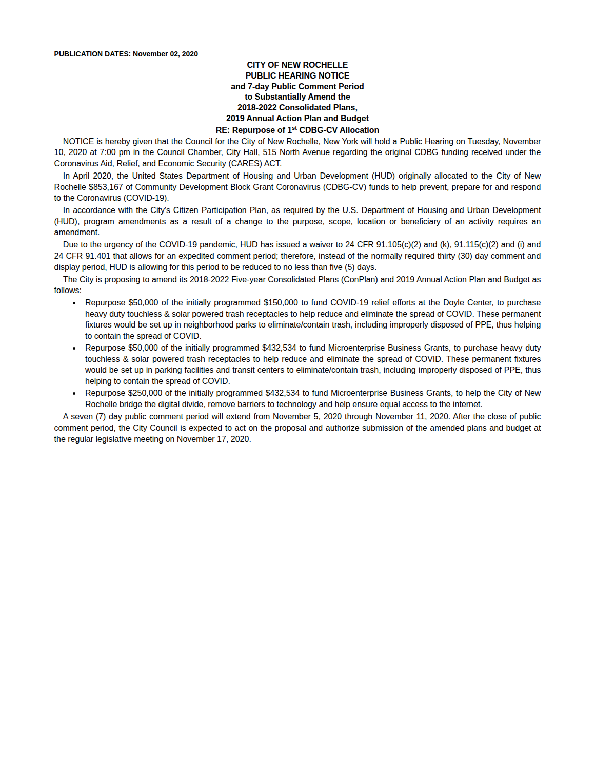PUBLICATION DATES: November 02, 2020
CITY OF NEW ROCHELLE
PUBLIC HEARING NOTICE
and 7-day Public Comment Period
to Substantially Amend the
2018-2022 Consolidated Plans,
2019 Annual Action Plan and Budget
RE: Repurpose of 1st CDBG-CV Allocation
NOTICE is hereby given that the Council for the City of New Rochelle, New York will hold a Public Hearing on Tuesday, November 10, 2020 at 7:00 pm in the Council Chamber, City Hall, 515 North Avenue regarding the original CDBG funding received under the Coronavirus Aid, Relief, and Economic Security (CARES) ACT.
In April 2020, the United States Department of Housing and Urban Development (HUD) originally allocated to the City of New Rochelle $853,167 of Community Development Block Grant Coronavirus (CDBG-CV) funds to help prevent, prepare for and respond to the Coronavirus (COVID-19).
In accordance with the City's Citizen Participation Plan, as required by the U.S. Department of Housing and Urban Development (HUD), program amendments as a result of a change to the purpose, scope, location or beneficiary of an activity requires an amendment.
Due to the urgency of the COVID-19 pandemic, HUD has issued a waiver to 24 CFR 91.105(c)(2) and (k), 91.115(c)(2) and (i) and 24 CFR 91.401 that allows for an expedited comment period; therefore, instead of the normally required thirty (30) day comment and display period, HUD is allowing for this period to be reduced to no less than five (5) days.
The City is proposing to amend its 2018-2022 Five-year Consolidated Plans (ConPlan) and 2019 Annual Action Plan and Budget as follows:
Repurpose $50,000 of the initially programmed $150,000 to fund COVID-19 relief efforts at the Doyle Center, to purchase heavy duty touchless & solar powered trash receptacles to help reduce and eliminate the spread of COVID. These permanent fixtures would be set up in neighborhood parks to eliminate/contain trash, including improperly disposed of PPE, thus helping to contain the spread of COVID.
Repurpose $50,000 of the initially programmed $432,534 to fund Microenterprise Business Grants, to purchase heavy duty touchless & solar powered trash receptacles to help reduce and eliminate the spread of COVID. These permanent fixtures would be set up in parking facilities and transit centers to eliminate/contain trash, including improperly disposed of PPE, thus helping to contain the spread of COVID.
Repurpose $250,000 of the initially programmed $432,534 to fund Microenterprise Business Grants, to help the City of New Rochelle bridge the digital divide, remove barriers to technology and help ensure equal access to the internet.
A seven (7) day public comment period will extend from November 5, 2020 through November 11, 2020. After the close of public comment period, the City Council is expected to act on the proposal and authorize submission of the amended plans and budget at the regular legislative meeting on November 17, 2020.